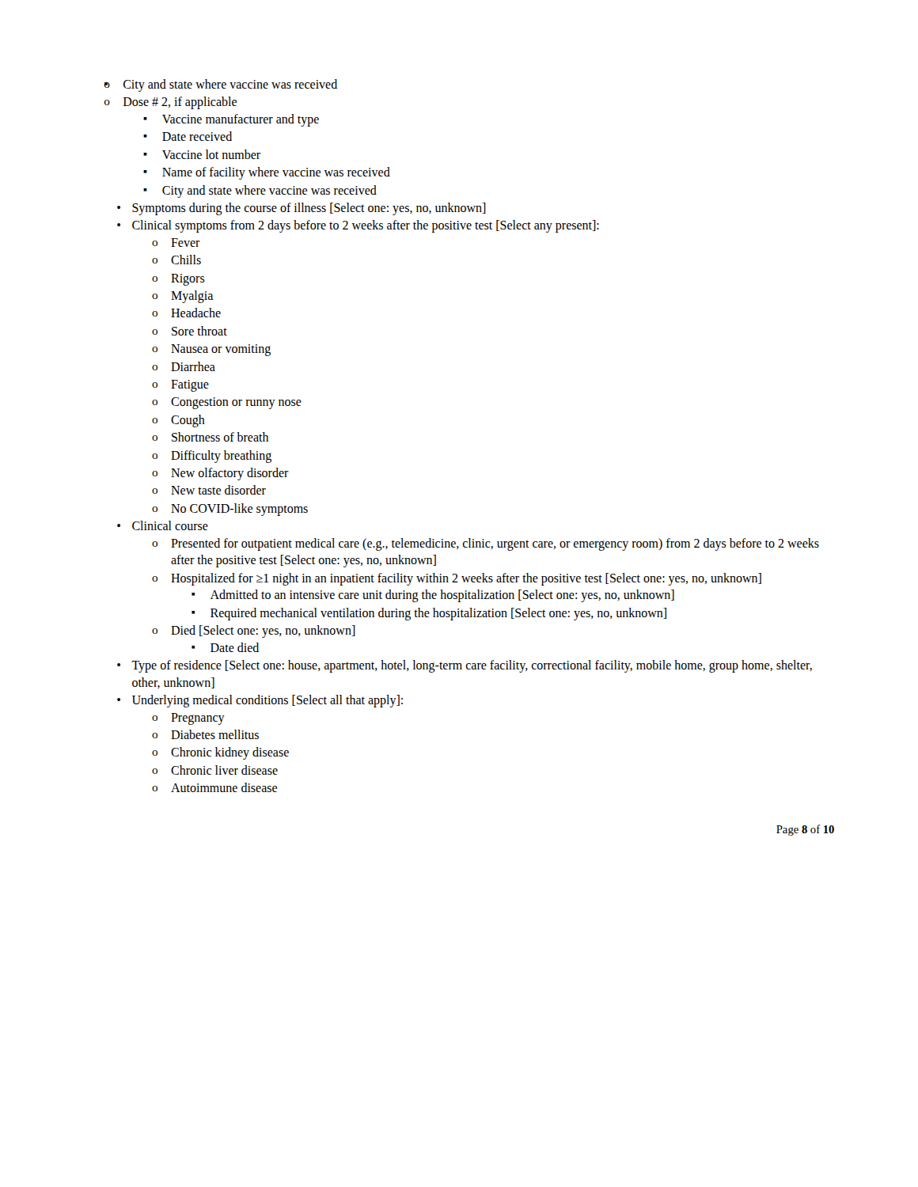City and state where vaccine was received
Dose # 2, if applicable
Vaccine manufacturer and type
Date received
Vaccine lot number
Name of facility where vaccine was received
City and state where vaccine was received
Symptoms during the course of illness [Select one: yes, no, unknown]
Clinical symptoms from 2 days before to 2 weeks after the positive test [Select any present]:
Fever
Chills
Rigors
Myalgia
Headache
Sore throat
Nausea or vomiting
Diarrhea
Fatigue
Congestion or runny nose
Cough
Shortness of breath
Difficulty breathing
New olfactory disorder
New taste disorder
No COVID-like symptoms
Clinical course
Presented for outpatient medical care (e.g., telemedicine, clinic, urgent care, or emergency room) from 2 days before to 2 weeks after the positive test [Select one: yes, no, unknown]
Hospitalized for ≥1 night in an inpatient facility within 2 weeks after the positive test [Select one: yes, no, unknown]
Admitted to an intensive care unit during the hospitalization [Select one: yes, no, unknown]
Required mechanical ventilation during the hospitalization [Select one: yes, no, unknown]
Died [Select one: yes, no, unknown]
Date died
Type of residence [Select one: house, apartment, hotel, long-term care facility, correctional facility, mobile home, group home, shelter, other, unknown]
Underlying medical conditions [Select all that apply]:
Pregnancy
Diabetes mellitus
Chronic kidney disease
Chronic liver disease
Autoimmune disease
Page 8 of 10